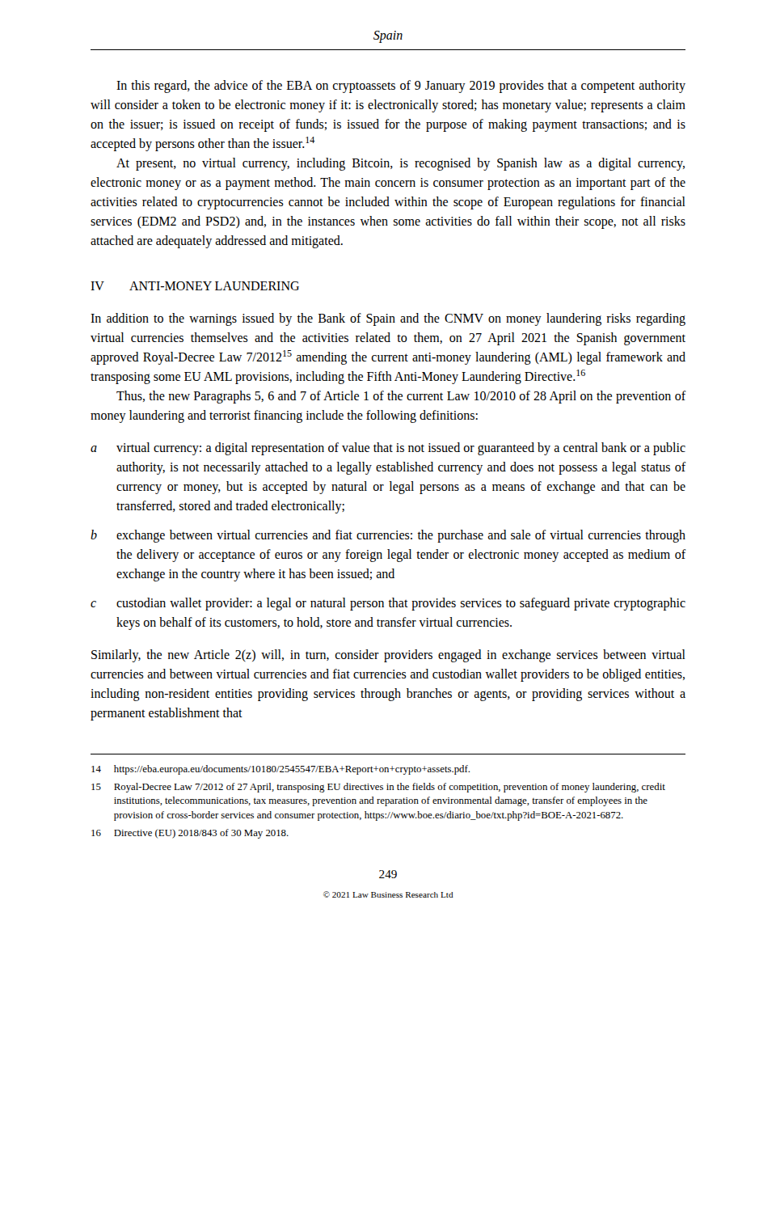Spain
In this regard, the advice of the EBA on cryptoassets of 9 January 2019 provides that a competent authority will consider a token to be electronic money if it: is electronically stored; has monetary value; represents a claim on the issuer; is issued on receipt of funds; is issued for the purpose of making payment transactions; and is accepted by persons other than the issuer.14
At present, no virtual currency, including Bitcoin, is recognised by Spanish law as a digital currency, electronic money or as a payment method. The main concern is consumer protection as an important part of the activities related to cryptocurrencies cannot be included within the scope of European regulations for financial services (EDM2 and PSD2) and, in the instances when some activities do fall within their scope, not all risks attached are adequately addressed and mitigated.
IVANTI-MONEY LAUNDERING
In addition to the warnings issued by the Bank of Spain and the CNMV on money laundering risks regarding virtual currencies themselves and the activities related to them, on 27 April 2021 the Spanish government approved Royal-Decree Law 7/201215 amending the current anti-money laundering (AML) legal framework and transposing some EU AML provisions, including the Fifth Anti-Money Laundering Directive.16
Thus, the new Paragraphs 5, 6 and 7 of Article 1 of the current Law 10/2010 of 28 April on the prevention of money laundering and terrorist financing include the following definitions:
avirtual currency: a digital representation of value that is not issued or guaranteed by a central bank or a public authority, is not necessarily attached to a legally established currency and does not possess a legal status of currency or money, but is accepted by natural or legal persons as a means of exchange and that can be transferred, stored and traded electronically;
bexchange between virtual currencies and fiat currencies: the purchase and sale of virtual currencies through the delivery or acceptance of euros or any foreign legal tender or electronic money accepted as medium of exchange in the country where it has been issued; and
ccustodian wallet provider: a legal or natural person that provides services to safeguard private cryptographic keys on behalf of its customers, to hold, store and transfer virtual currencies.
Similarly, the new Article 2(z) will, in turn, consider providers engaged in exchange services between virtual currencies and between virtual currencies and fiat currencies and custodian wallet providers to be obliged entities, including non-resident entities providing services through branches or agents, or providing services without a permanent establishment that
14 https://eba.europa.eu/documents/10180/2545547/EBA+Report+on+crypto+assets.pdf.
15 Royal-Decree Law 7/2012 of 27 April, transposing EU directives in the fields of competition, prevention of money laundering, credit institutions, telecommunications, tax measures, prevention and reparation of environmental damage, transfer of employees in the provision of cross-border services and consumer protection, https://www.boe.es/diario_boe/txt.php?id=BOE-A-2021-6872.
16 Directive (EU) 2018/843 of 30 May 2018.
249
© 2021 Law Business Research Ltd